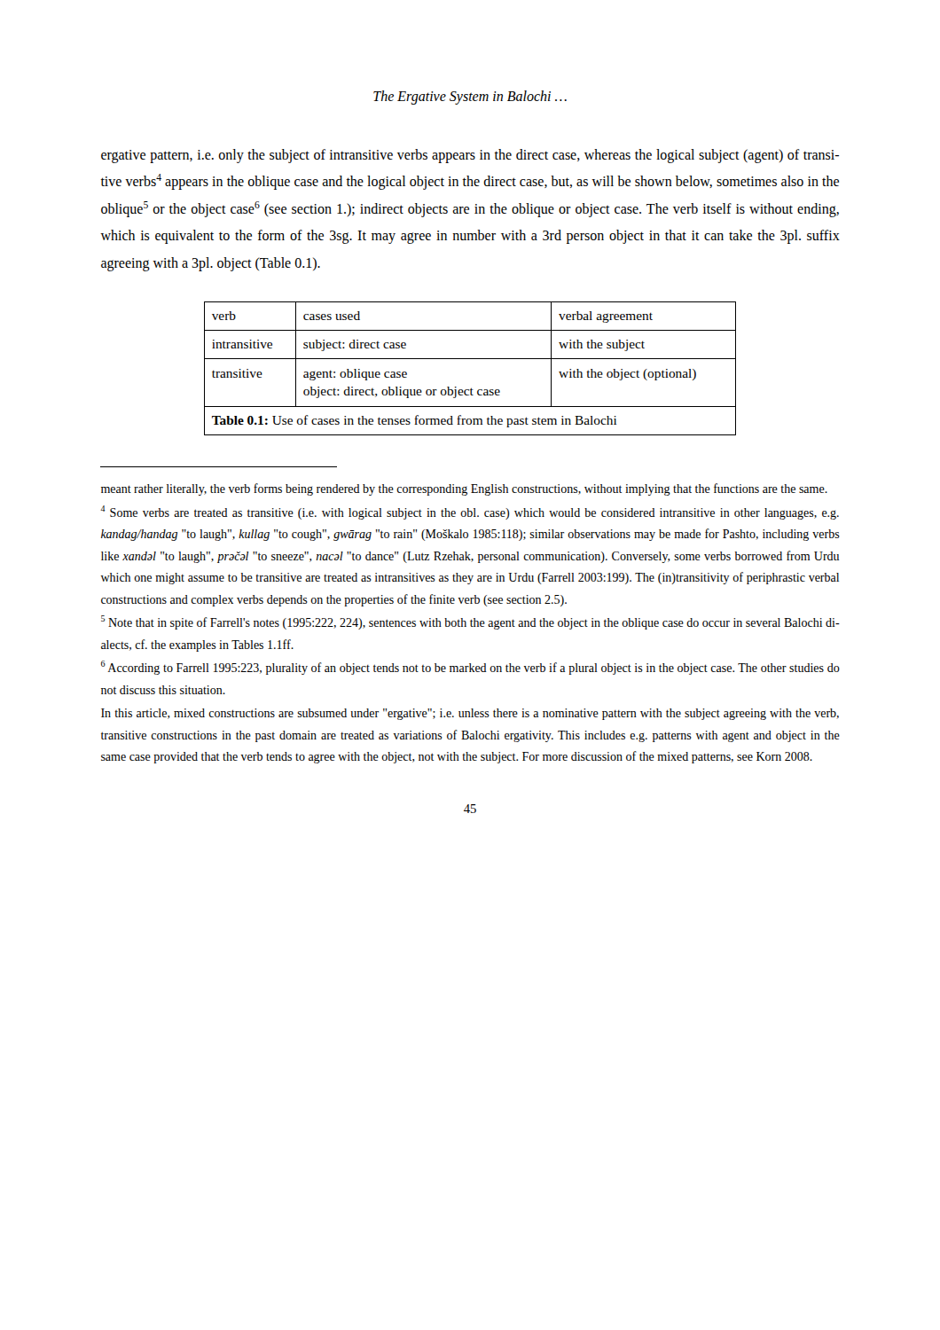The Ergative System in Balochi …
ergative pattern, i.e. only the subject of intransitive verbs appears in the direct case, whereas the logical subject (agent) of transitive verbs4 appears in the oblique case and the logical object in the direct case, but, as will be shown below, sometimes also in the oblique5 or the object case6 (see section 1.); indirect objects are in the oblique or object case. The verb itself is without ending, which is equivalent to the form of the 3sg. It may agree in number with a 3rd person object in that it can take the 3pl. suffix agreeing with a 3pl. object (Table 0.1).
| verb | cases used | verbal agreement |
| intransitive | subject: direct case | with the subject |
| transitive | agent: oblique case object: direct, oblique or object case | with the object (optional) |
| Table 0.1: Use of cases in the tenses formed from the past stem in Balochi |
meant rather literally, the verb forms being rendered by the corresponding English constructions, without implying that the functions are the same.
4 Some verbs are treated as transitive (i.e. with logical subject in the obl. case) which would be considered intransitive in other languages, e.g. kandag/handag "to laugh", kullag "to cough", gwārag "to rain" (Moškalo 1985:118); similar observations may be made for Pashto, including verbs like xandəl "to laugh", prəčəl "to sneeze", nacəl "to dance" (Lutz Rzehak, personal communication). Conversely, some verbs borrowed from Urdu which one might assume to be transitive are treated as intransitives as they are in Urdu (Farrell 2003:199). The (in)transitivity of periphrastic verbal constructions and complex verbs depends on the properties of the finite verb (see section 2.5).
5 Note that in spite of Farrell's notes (1995:222, 224), sentences with both the agent and the object in the oblique case do occur in several Balochi dialects, cf. the examples in Tables 1.1ff.
6 According to Farrell 1995:223, plurality of an object tends not to be marked on the verb if a plural object is in the object case. The other studies do not discuss this situation.
In this article, mixed constructions are subsumed under "ergative"; i.e. unless there is a nominative pattern with the subject agreeing with the verb, transitive constructions in the past domain are treated as variations of Balochi ergativity. This includes e.g. patterns with agent and object in the same case provided that the verb tends to agree with the object, not with the subject. For more discussion of the mixed patterns, see Korn 2008.
45